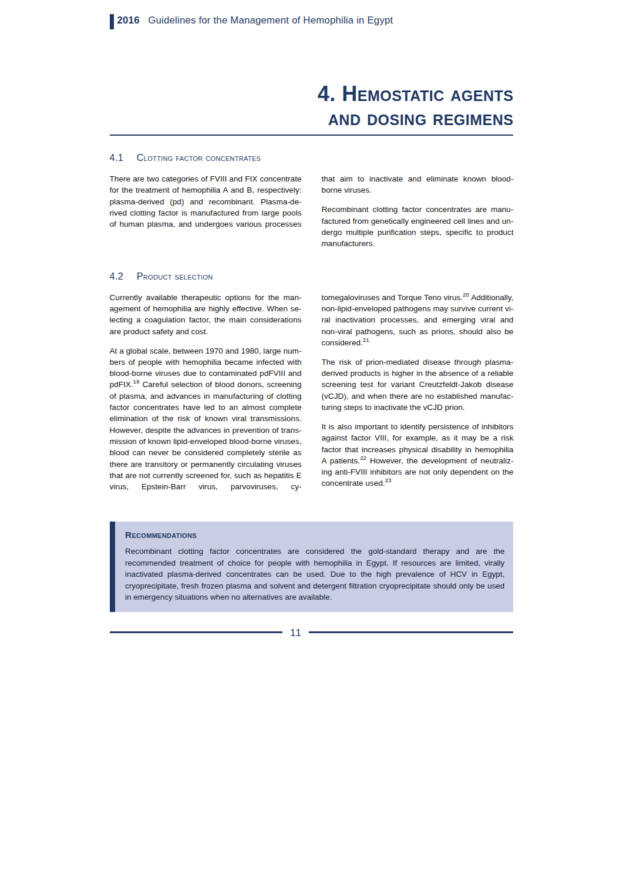2016 Guidelines for the Management of Hemophilia in Egypt
4. Hemostatic agents
and dosing regimens
4.1 Clotting factor concentrates
There are two categories of FVIII and FIX concentrate for the treatment of hemophilia A and B, respectively: plasma-derived (pd) and recombinant. Plasma-derived clotting factor is manufactured from large pools of human plasma, and undergoes various processes that aim to inactivate and eliminate known blood-borne viruses.
Recombinant clotting factor concentrates are manufactured from genetically engineered cell lines and undergo multiple purification steps, specific to product manufacturers.
4.2 Product selection
Currently available therapeutic options for the management of hemophilia are highly effective. When selecting a coagulation factor, the main considerations are product safety and cost.
At a global scale, between 1970 and 1980, large numbers of people with hemophilia became infected with blood-borne viruses due to contaminated pdFVIII and pdFIX.19 Careful selection of blood donors, screening of plasma, and advances in manufacturing of clotting factor concentrates have led to an almost complete elimination of the risk of known viral transmissions. However, despite the advances in prevention of transmission of known lipid-enveloped blood-borne viruses, blood can never be considered completely sterile as there are transitory or permanently circulating viruses that are not currently screened for, such as hepatitis E virus, Epstein-Barr virus, parvoviruses, cytomegaloviruses and Torque Teno virus.20 Additionally, non-lipid-enveloped pathogens may survive current viral inactivation processes, and emerging viral and non-viral pathogens, such as prions, should also be considered.21
The risk of prion-mediated disease through plasma-derived products is higher in the absence of a reliable screening test for variant Creutzfeldt-Jakob disease (vCJD), and when there are no established manufacturing steps to inactivate the vCJD prion.
It is also important to identify persistence of inhibitors against factor VIII, for example, as it may be a risk factor that increases physical disability in hemophilia A patients.22 However, the development of neutralizing anti-FVIII inhibitors are not only dependent on the concentrate used.23
Recommendations
Recombinant clotting factor concentrates are considered the gold-standard therapy and are the recommended treatment of choice for people with hemophilia in Egypt. If resources are limited, virally inactivated plasma-derived concentrates can be used. Due to the high prevalence of HCV in Egypt, cryoprecipitate, fresh frozen plasma and solvent and detergent filtration cryoprecipitate should only be used in emergency situations when no alternatives are available.
11